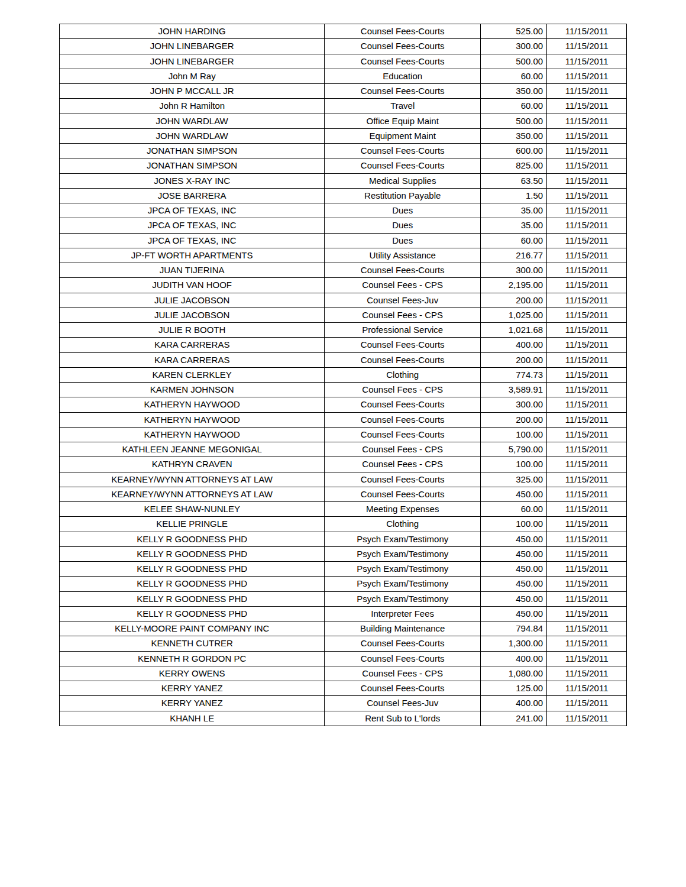| JOHN HARDING | Counsel Fees-Courts | 525.00 | 11/15/2011 |
| JOHN LINEBARGER | Counsel Fees-Courts | 300.00 | 11/15/2011 |
| JOHN LINEBARGER | Counsel Fees-Courts | 500.00 | 11/15/2011 |
| John M Ray | Education | 60.00 | 11/15/2011 |
| JOHN P MCCALL JR | Counsel Fees-Courts | 350.00 | 11/15/2011 |
| John R Hamilton | Travel | 60.00 | 11/15/2011 |
| JOHN WARDLAW | Office Equip Maint | 500.00 | 11/15/2011 |
| JOHN WARDLAW | Equipment Maint | 350.00 | 11/15/2011 |
| JONATHAN SIMPSON | Counsel Fees-Courts | 600.00 | 11/15/2011 |
| JONATHAN SIMPSON | Counsel Fees-Courts | 825.00 | 11/15/2011 |
| JONES X-RAY INC | Medical Supplies | 63.50 | 11/15/2011 |
| JOSE BARRERA | Restitution Payable | 1.50 | 11/15/2011 |
| JPCA OF TEXAS, INC | Dues | 35.00 | 11/15/2011 |
| JPCA OF TEXAS, INC | Dues | 35.00 | 11/15/2011 |
| JPCA OF TEXAS, INC | Dues | 60.00 | 11/15/2011 |
| JP-FT WORTH APARTMENTS | Utility Assistance | 216.77 | 11/15/2011 |
| JUAN TIJERINA | Counsel Fees-Courts | 300.00 | 11/15/2011 |
| JUDITH VAN HOOF | Counsel Fees - CPS | 2,195.00 | 11/15/2011 |
| JULIE JACOBSON | Counsel Fees-Juv | 200.00 | 11/15/2011 |
| JULIE JACOBSON | Counsel Fees - CPS | 1,025.00 | 11/15/2011 |
| JULIE R BOOTH | Professional Service | 1,021.68 | 11/15/2011 |
| KARA CARRERAS | Counsel Fees-Courts | 400.00 | 11/15/2011 |
| KARA CARRERAS | Counsel Fees-Courts | 200.00 | 11/15/2011 |
| KAREN CLERKLEY | Clothing | 774.73 | 11/15/2011 |
| KARMEN JOHNSON | Counsel Fees - CPS | 3,589.91 | 11/15/2011 |
| KATHERYN HAYWOOD | Counsel Fees-Courts | 300.00 | 11/15/2011 |
| KATHERYN HAYWOOD | Counsel Fees-Courts | 200.00 | 11/15/2011 |
| KATHERYN HAYWOOD | Counsel Fees-Courts | 100.00 | 11/15/2011 |
| KATHLEEN JEANNE MEGONIGAL | Counsel Fees - CPS | 5,790.00 | 11/15/2011 |
| KATHRYN CRAVEN | Counsel Fees - CPS | 100.00 | 11/15/2011 |
| KEARNEY/WYNN ATTORNEYS AT LAW | Counsel Fees-Courts | 325.00 | 11/15/2011 |
| KEARNEY/WYNN ATTORNEYS AT LAW | Counsel Fees-Courts | 450.00 | 11/15/2011 |
| KELEE SHAW-NUNLEY | Meeting Expenses | 60.00 | 11/15/2011 |
| KELLIE PRINGLE | Clothing | 100.00 | 11/15/2011 |
| KELLY R GOODNESS PHD | Psych Exam/Testimony | 450.00 | 11/15/2011 |
| KELLY R GOODNESS PHD | Psych Exam/Testimony | 450.00 | 11/15/2011 |
| KELLY R GOODNESS PHD | Psych Exam/Testimony | 450.00 | 11/15/2011 |
| KELLY R GOODNESS PHD | Psych Exam/Testimony | 450.00 | 11/15/2011 |
| KELLY R GOODNESS PHD | Psych Exam/Testimony | 450.00 | 11/15/2011 |
| KELLY R GOODNESS PHD | Interpreter Fees | 450.00 | 11/15/2011 |
| KELLY-MOORE PAINT COMPANY INC | Building Maintenance | 794.84 | 11/15/2011 |
| KENNETH CUTRER | Counsel Fees-Courts | 1,300.00 | 11/15/2011 |
| KENNETH R GORDON PC | Counsel Fees-Courts | 400.00 | 11/15/2011 |
| KERRY OWENS | Counsel Fees - CPS | 1,080.00 | 11/15/2011 |
| KERRY YANEZ | Counsel Fees-Courts | 125.00 | 11/15/2011 |
| KERRY YANEZ | Counsel Fees-Juv | 400.00 | 11/15/2011 |
| KHANH LE | Rent Sub to L'lords | 241.00 | 11/15/2011 |